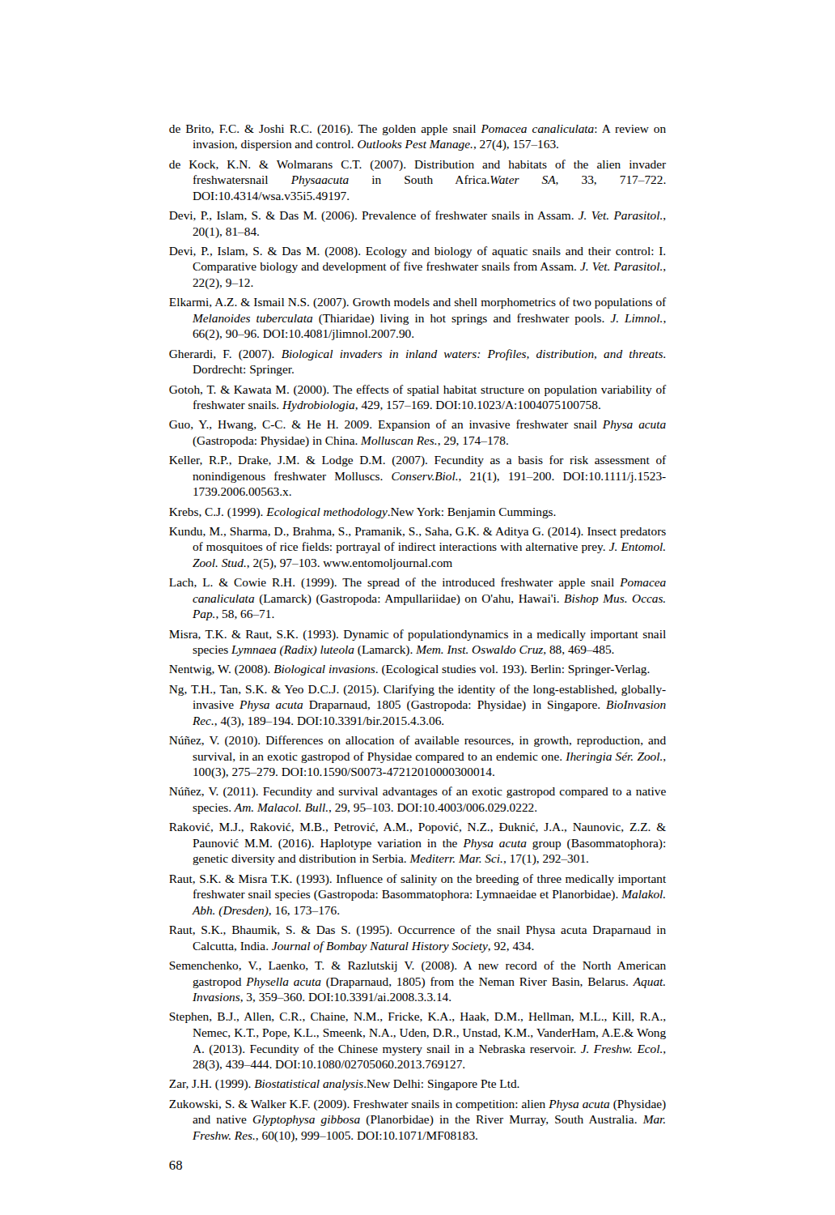de Brito, F.C. & Joshi R.C. (2016). The golden apple snail Pomacea canaliculata: A review on invasion, dispersion and control. Outlooks Pest Manage., 27(4), 157–163.
de Kock, K.N. & Wolmarans C.T. (2007). Distribution and habitats of the alien invader freshwatersnail Physaacuta in South Africa.Water SA, 33, 717–722. DOI:10.4314/wsa.v35i5.49197.
Devi, P., Islam, S. & Das M. (2006). Prevalence of freshwater snails in Assam. J. Vet. Parasitol., 20(1), 81–84.
Devi, P., Islam, S. & Das M. (2008). Ecology and biology of aquatic snails and their control: I. Comparative biology and development of five freshwater snails from Assam. J. Vet. Parasitol., 22(2), 9–12.
Elkarmi, A.Z. & Ismail N.S. (2007). Growth models and shell morphometrics of two populations of Melanoides tuberculata (Thiaridae) living in hot springs and freshwater pools. J. Limnol., 66(2), 90–96. DOI:10.4081/jlimnol.2007.90.
Gherardi, F. (2007). Biological invaders in inland waters: Profiles, distribution, and threats. Dordrecht: Springer.
Gotoh, T. & Kawata M. (2000). The effects of spatial habitat structure on population variability of freshwater snails. Hydrobiologia, 429, 157–169. DOI:10.1023/A:1004075100758.
Guo, Y., Hwang, C-C. & He H. 2009. Expansion of an invasive freshwater snail Physa acuta (Gastropoda: Physidae) in China. Molluscan Res., 29, 174–178.
Keller, R.P., Drake, J.M. & Lodge D.M. (2007). Fecundity as a basis for risk assessment of nonindigenous freshwater Molluscs. Conserv.Biol., 21(1), 191–200. DOI:10.1111/j.1523-1739.2006.00563.x.
Krebs, C.J. (1999). Ecological methodology.New York: Benjamin Cummings.
Kundu, M., Sharma, D., Brahma, S., Pramanik, S., Saha, G.K. & Aditya G. (2014). Insect predators of mosquitoes of rice fields: portrayal of indirect interactions with alternative prey. J. Entomol. Zool. Stud., 2(5), 97–103. www.entomoljournal.com
Lach, L. & Cowie R.H. (1999). The spread of the introduced freshwater apple snail Pomacea canaliculata (Lamarck) (Gastropoda: Ampullariidae) on O'ahu, Hawai'i. Bishop Mus. Occas. Pap., 58, 66–71.
Misra, T.K. & Raut, S.K. (1993). Dynamic of populationdynamics in a medically important snail species Lymnaea (Radix) luteola (Lamarck). Mem. Inst. Oswaldo Cruz, 88, 469–485.
Nentwig, W. (2008). Biological invasions. (Ecological studies vol. 193). Berlin: Springer-Verlag.
Ng, T.H., Tan, S.K. & Yeo D.C.J. (2015). Clarifying the identity of the long-established, globally-invasive Physa acuta Draparnaud, 1805 (Gastropoda: Physidae) in Singapore. BioInvasion Rec., 4(3), 189–194. DOI:10.3391/bir.2015.4.3.06.
Núñez, V. (2010). Differences on allocation of available resources, in growth, reproduction, and survival, in an exotic gastropod of Physidae compared to an endemic one. Iheringia Sér. Zool., 100(3), 275–279. DOI:10.1590/S0073-47212010000300014.
Núñez, V. (2011). Fecundity and survival advantages of an exotic gastropod compared to a native species. Am. Malacol. Bull., 29, 95–103. DOI:10.4003/006.029.0222.
Raković, M.J., Raković, M.B., Petrović, A.M., Popović, N.Z., Đuknić, J.A., Naunovic, Z.Z. & Paunović M.M. (2016). Haplotype variation in the Physa acuta group (Basommatophora): genetic diversity and distribution in Serbia. Mediterr. Mar. Sci., 17(1), 292–301.
Raut, S.K. & Misra T.K. (1993). Influence of salinity on the breeding of three medically important freshwater snail species (Gastropoda: Basommatophora: Lymnaeidae et Planorbidae). Malakol. Abh. (Dresden), 16, 173–176.
Raut, S.K., Bhaumik, S. & Das S. (1995). Occurrence of the snail Physa acuta Draparnaud in Calcutta, India. Journal of Bombay Natural History Society, 92, 434.
Semenchenko, V., Laenko, T. & Razlutskij V. (2008). A new record of the North American gastropod Physella acuta (Draparnaud, 1805) from the Neman River Basin, Belarus. Aquat. Invasions, 3, 359–360. DOI:10.3391/ai.2008.3.3.14.
Stephen, B.J., Allen, C.R., Chaine, N.M., Fricke, K.A., Haak, D.M., Hellman, M.L., Kill, R.A., Nemec, K.T., Pope, K.L., Smeenk, N.A., Uden, D.R., Unstad, K.M., VanderHam, A.E.& Wong A. (2013). Fecundity of the Chinese mystery snail in a Nebraska reservoir. J. Freshw. Ecol., 28(3), 439–444. DOI:10.1080/02705060.2013.769127.
Zar, J.H. (1999). Biostatistical analysis.New Delhi: Singapore Pte Ltd.
Zukowski, S. & Walker K.F. (2009). Freshwater snails in competition: alien Physa acuta (Physidae) and native Glyptophysa gibbosa (Planorbidae) in the River Murray, South Australia. Mar. Freshw. Res., 60(10), 999–1005. DOI:10.1071/MF08183.
68